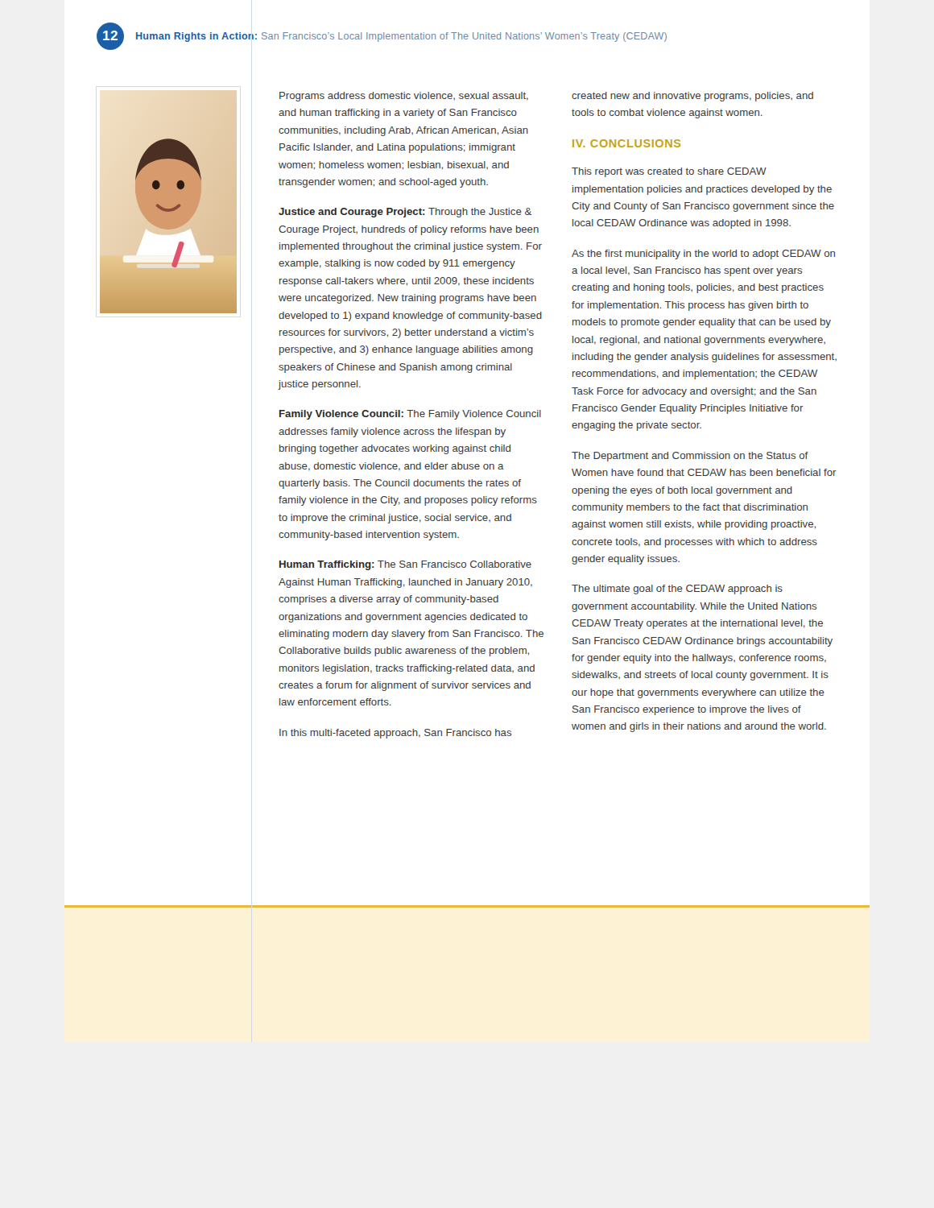12
Human Rights in Action: San Francisco’s Local Implementation of The United Nations’ Women’s Treaty (CEDAW)
Programs address domestic violence, sexual assault, and human trafficking in a variety of San Francisco communities, including Arab, African American, Asian Pacific Islander, and Latina populations; immigrant women; homeless women; lesbian, bisexual, and transgender women; and school-aged youth.
Justice and Courage Project: Through the Justice & Courage Project, hundreds of policy reforms have been implemented throughout the criminal justice system. For example, stalking is now coded by 911 emergency response call-takers where, until 2009, these incidents were uncategorized. New training programs have been developed to 1) expand knowledge of community-based resources for survivors, 2) better understand a victim’s perspective, and 3) enhance language abilities among speakers of Chinese and Spanish among criminal justice personnel.
Family Violence Council: The Family Violence Council addresses family violence across the lifespan by bringing together advocates working against child abuse, domestic violence, and elder abuse on a quarterly basis. The Council documents the rates of family violence in the City, and proposes policy reforms to improve the criminal justice, social service, and community-based intervention system.
Human Trafficking: The San Francisco Collaborative Against Human Trafficking, launched in January 2010, comprises a diverse array of community-based organizations and government agencies dedicated to eliminating modern day slavery from San Francisco. The Collaborative builds public awareness of the problem, monitors legislation, tracks trafficking-related data, and creates a forum for alignment of survivor services and law enforcement efforts.
In this multi-faceted approach, San Francisco has
created new and innovative programs, policies, and tools to combat violence against women.
IV. Conclusions
This report was created to share CEDAW implementation policies and practices developed by the City and County of San Francisco government since the local CEDAW Ordinance was adopted in 1998.
As the first municipality in the world to adopt CEDAW on a local level, San Francisco has spent over years creating and honing tools, policies, and best practices for implementation. This process has given birth to models to promote gender equality that can be used by local, regional, and national governments everywhere, including the gender analysis guidelines for assessment, recommendations, and implementation; the CEDAW Task Force for advocacy and oversight; and the San Francisco Gender Equality Principles Initiative for engaging the private sector.
The Department and Commission on the Status of Women have found that CEDAW has been beneficial for opening the eyes of both local government and community members to the fact that discrimination against women still exists, while providing proactive, concrete tools, and processes with which to address gender equality issues.
The ultimate goal of the CEDAW approach is government accountability. While the United Nations CEDAW Treaty operates at the international level, the San Francisco CEDAW Ordinance brings accountability for gender equity into the hallways, conference rooms, sidewalks, and streets of local county government. It is our hope that governments everywhere can utilize the San Francisco experience to improve the lives of women and girls in their nations and around the world.